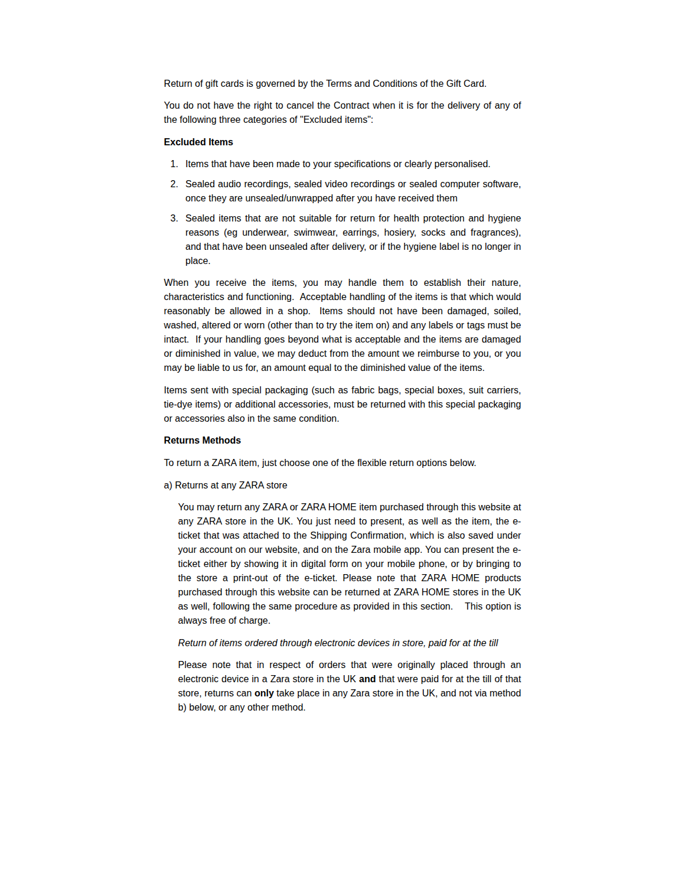Return of gift cards is governed by the Terms and Conditions of the Gift Card.
You do not have the right to cancel the Contract when it is for the delivery of any of the following three categories of "Excluded items":
Excluded Items
Items that have been made to your specifications or clearly personalised.
Sealed audio recordings, sealed video recordings or sealed computer software, once they are unsealed/unwrapped after you have received them
Sealed items that are not suitable for return for health protection and hygiene reasons (eg underwear, swimwear, earrings, hosiery, socks and fragrances), and that have been unsealed after delivery, or if the hygiene label is no longer in place.
When you receive the items, you may handle them to establish their nature, characteristics and functioning. Acceptable handling of the items is that which would reasonably be allowed in a shop. Items should not have been damaged, soiled, washed, altered or worn (other than to try the item on) and any labels or tags must be intact. If your handling goes beyond what is acceptable and the items are damaged or diminished in value, we may deduct from the amount we reimburse to you, or you may be liable to us for, an amount equal to the diminished value of the items.
Items sent with special packaging (such as fabric bags, special boxes, suit carriers, tie-dye items) or additional accessories, must be returned with this special packaging or accessories also in the same condition.
Returns Methods
To return a ZARA item, just choose one of the flexible return options below.
a) Returns at any ZARA store
You may return any ZARA or ZARA HOME item purchased through this website at any ZARA store in the UK. You just need to present, as well as the item, the e-ticket that was attached to the Shipping Confirmation, which is also saved under your account on our website, and on the Zara mobile app. You can present the e-ticket either by showing it in digital form on your mobile phone, or by bringing to the store a print-out of the e-ticket. Please note that ZARA HOME products purchased through this website can be returned at ZARA HOME stores in the UK as well, following the same procedure as provided in this section. This option is always free of charge.
Return of items ordered through electronic devices in store, paid for at the till
Please note that in respect of orders that were originally placed through an electronic device in a Zara store in the UK and that were paid for at the till of that store, returns can only take place in any Zara store in the UK, and not via method b) below, or any other method.